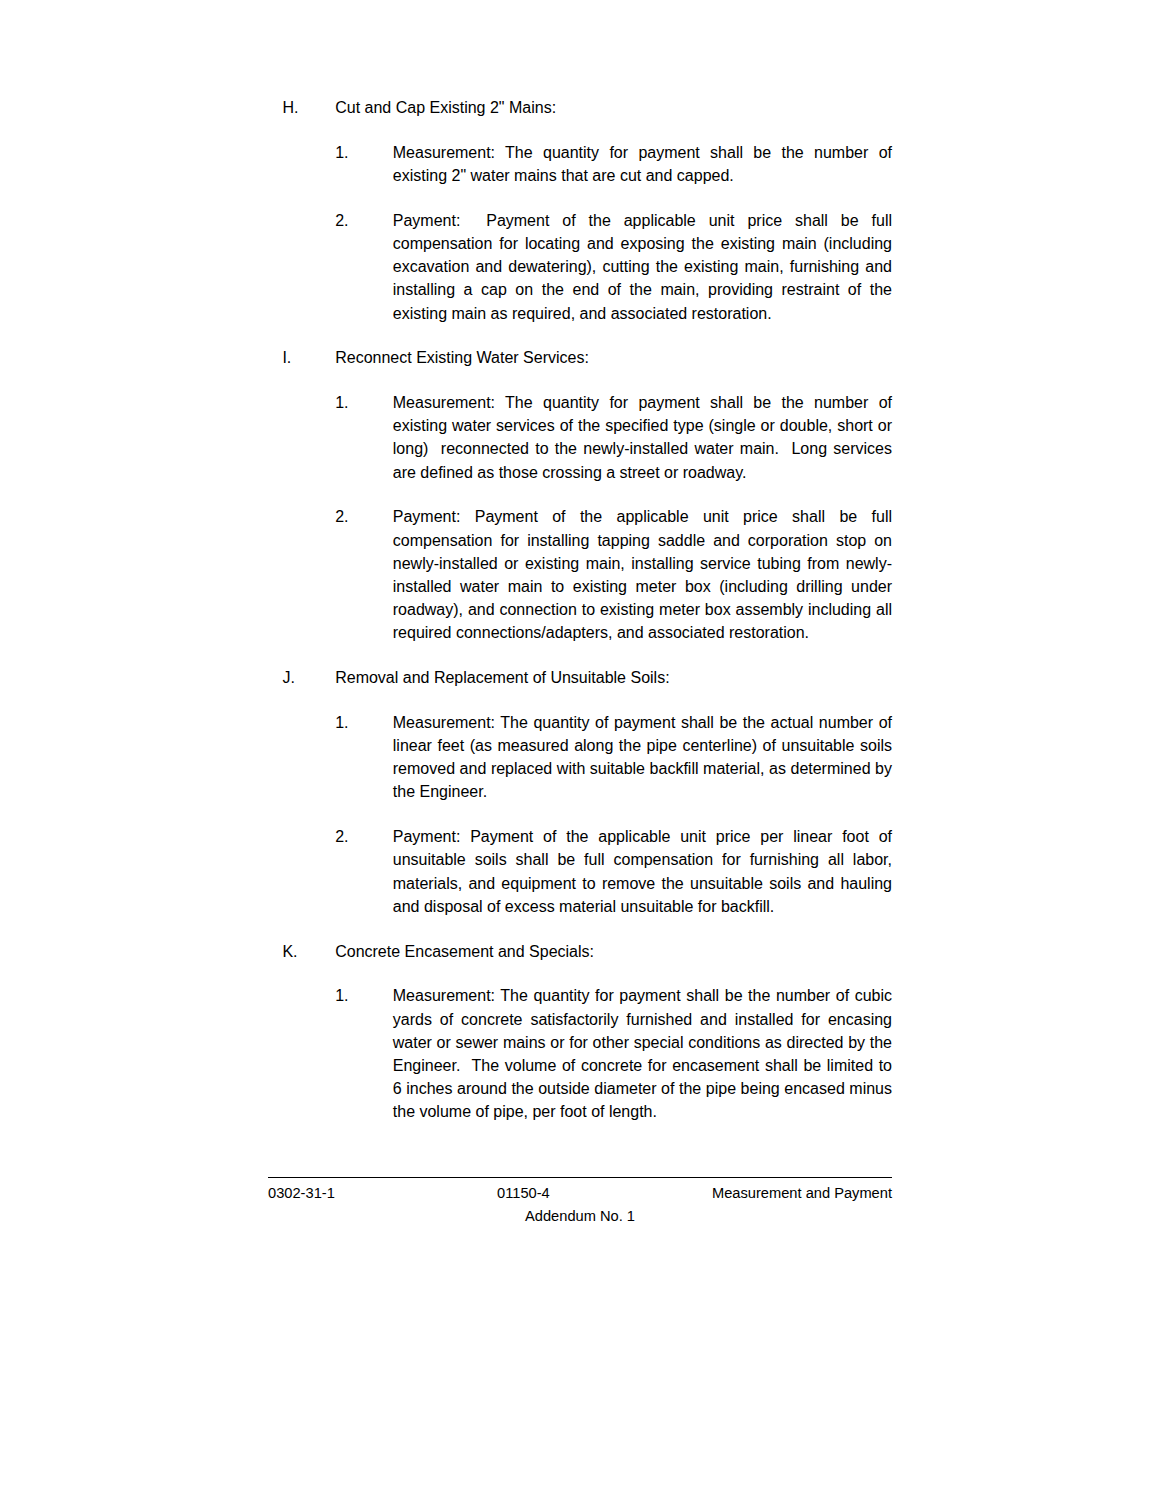H.
Cut and Cap Existing 2" Mains:
1.
Measurement: The quantity for payment shall be the number of existing 2" water mains that are cut and capped.
2.
Payment: Payment of the applicable unit price shall be full compensation for locating and exposing the existing main (including excavation and dewatering), cutting the existing main, furnishing and installing a cap on the end of the main, providing restraint of the existing main as required, and associated restoration.
I.
Reconnect Existing Water Services:
1.
Measurement: The quantity for payment shall be the number of existing water services of the specified type (single or double, short or long) reconnected to the newly-installed water main. Long services are defined as those crossing a street or roadway.
2.
Payment: Payment of the applicable unit price shall be full compensation for installing tapping saddle and corporation stop on newly-installed or existing main, installing service tubing from newly-installed water main to existing meter box (including drilling under roadway), and connection to existing meter box assembly including all required connections/adapters, and associated restoration.
J.
Removal and Replacement of Unsuitable Soils:
1.
Measurement: The quantity of payment shall be the actual number of linear feet (as measured along the pipe centerline) of unsuitable soils removed and replaced with suitable backfill material, as determined by the Engineer.
2.
Payment: Payment of the applicable unit price per linear foot of unsuitable soils shall be full compensation for furnishing all labor, materials, and equipment to remove the unsuitable soils and hauling and disposal of excess material unsuitable for backfill.
K.
Concrete Encasement and Specials:
1.
Measurement: The quantity for payment shall be the number of cubic yards of concrete satisfactorily furnished and installed for encasing water or sewer mains or for other special conditions as directed by the Engineer. The volume of concrete for encasement shall be limited to 6 inches around the outside diameter of the pipe being encased minus the volume of pipe, per foot of length.
0302-31-1
01150-4
Measurement and Payment
Addendum No. 1